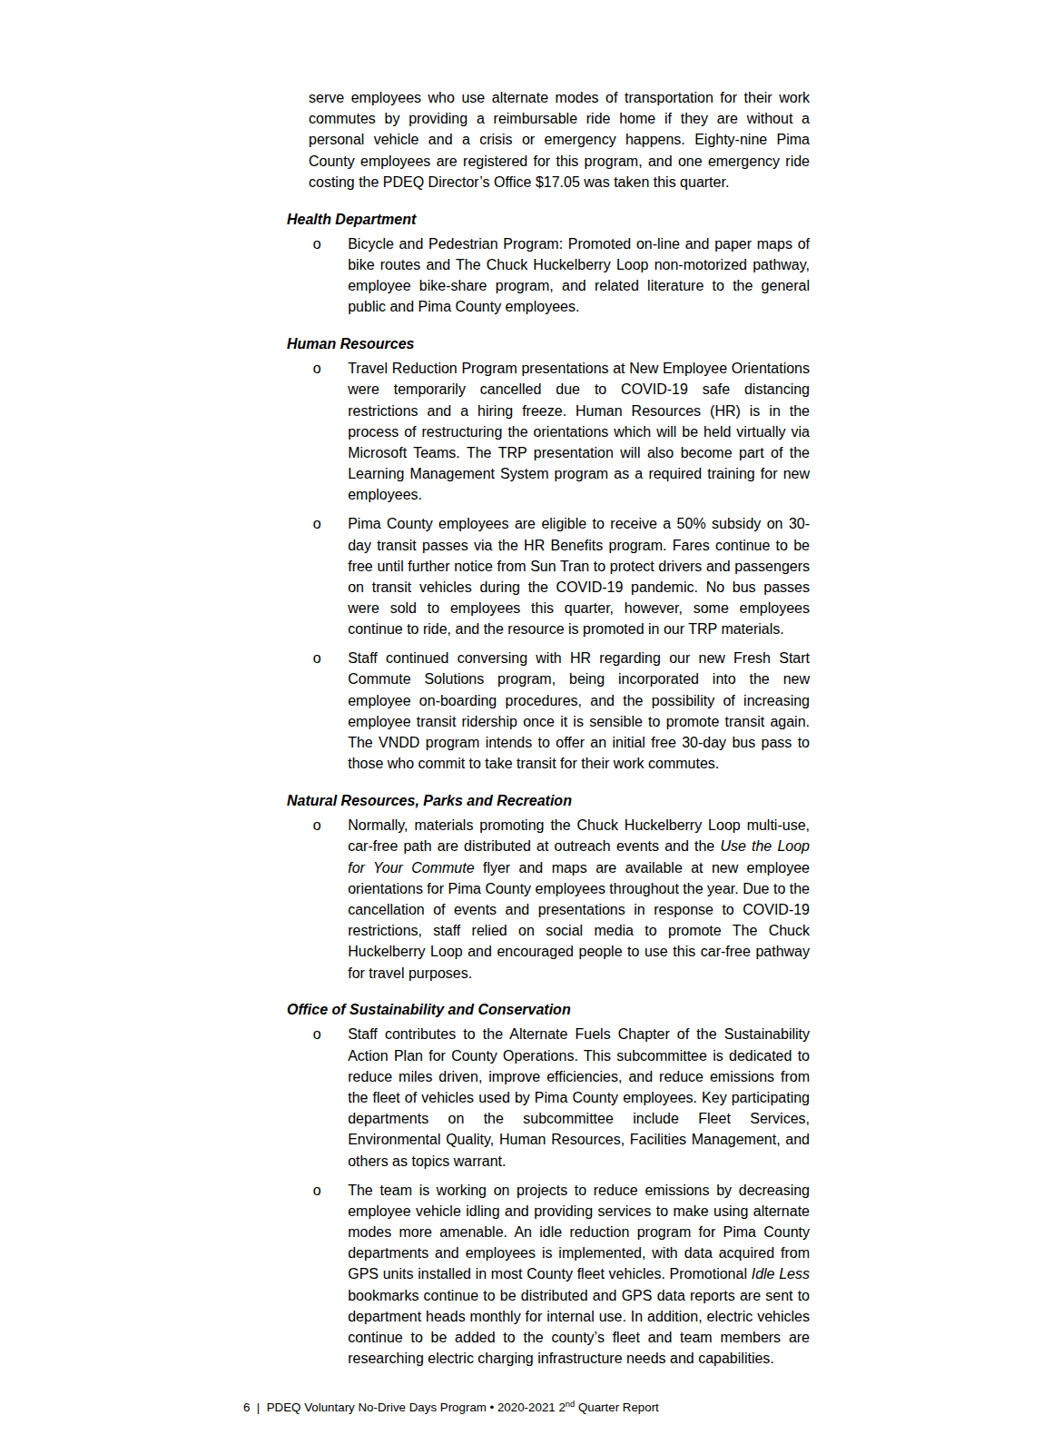serve employees who use alternate modes of transportation for their work commutes by providing a reimbursable ride home if they are without a personal vehicle and a crisis or emergency happens. Eighty-nine Pima County employees are registered for this program, and one emergency ride costing the PDEQ Director’s Office $17.05 was taken this quarter.
Health Department
Bicycle and Pedestrian Program: Promoted on-line and paper maps of bike routes and The Chuck Huckelberry Loop non-motorized pathway, employee bike-share program, and related literature to the general public and Pima County employees.
Human Resources
Travel Reduction Program presentations at New Employee Orientations were temporarily cancelled due to COVID-19 safe distancing restrictions and a hiring freeze. Human Resources (HR) is in the process of restructuring the orientations which will be held virtually via Microsoft Teams. The TRP presentation will also become part of the Learning Management System program as a required training for new employees.
Pima County employees are eligible to receive a 50% subsidy on 30-day transit passes via the HR Benefits program. Fares continue to be free until further notice from Sun Tran to protect drivers and passengers on transit vehicles during the COVID-19 pandemic. No bus passes were sold to employees this quarter, however, some employees continue to ride, and the resource is promoted in our TRP materials.
Staff continued conversing with HR regarding our new Fresh Start Commute Solutions program, being incorporated into the new employee on-boarding procedures, and the possibility of increasing employee transit ridership once it is sensible to promote transit again. The VNDD program intends to offer an initial free 30-day bus pass to those who commit to take transit for their work commutes.
Natural Resources, Parks and Recreation
Normally, materials promoting the Chuck Huckelberry Loop multi-use, car-free path are distributed at outreach events and the Use the Loop for Your Commute flyer and maps are available at new employee orientations for Pima County employees throughout the year. Due to the cancellation of events and presentations in response to COVID-19 restrictions, staff relied on social media to promote The Chuck Huckelberry Loop and encouraged people to use this car-free pathway for travel purposes.
Office of Sustainability and Conservation
Staff contributes to the Alternate Fuels Chapter of the Sustainability Action Plan for County Operations. This subcommittee is dedicated to reduce miles driven, improve efficiencies, and reduce emissions from the fleet of vehicles used by Pima County employees. Key participating departments on the subcommittee include Fleet Services, Environmental Quality, Human Resources, Facilities Management, and others as topics warrant.
The team is working on projects to reduce emissions by decreasing employee vehicle idling and providing services to make using alternate modes more amenable. An idle reduction program for Pima County departments and employees is implemented, with data acquired from GPS units installed in most County fleet vehicles. Promotional Idle Less bookmarks continue to be distributed and GPS data reports are sent to department heads monthly for internal use. In addition, electric vehicles continue to be added to the county’s fleet and team members are researching electric charging infrastructure needs and capabilities.
6 | PDEQ Voluntary No-Drive Days Program • 2020-2021 2nd Quarter Report